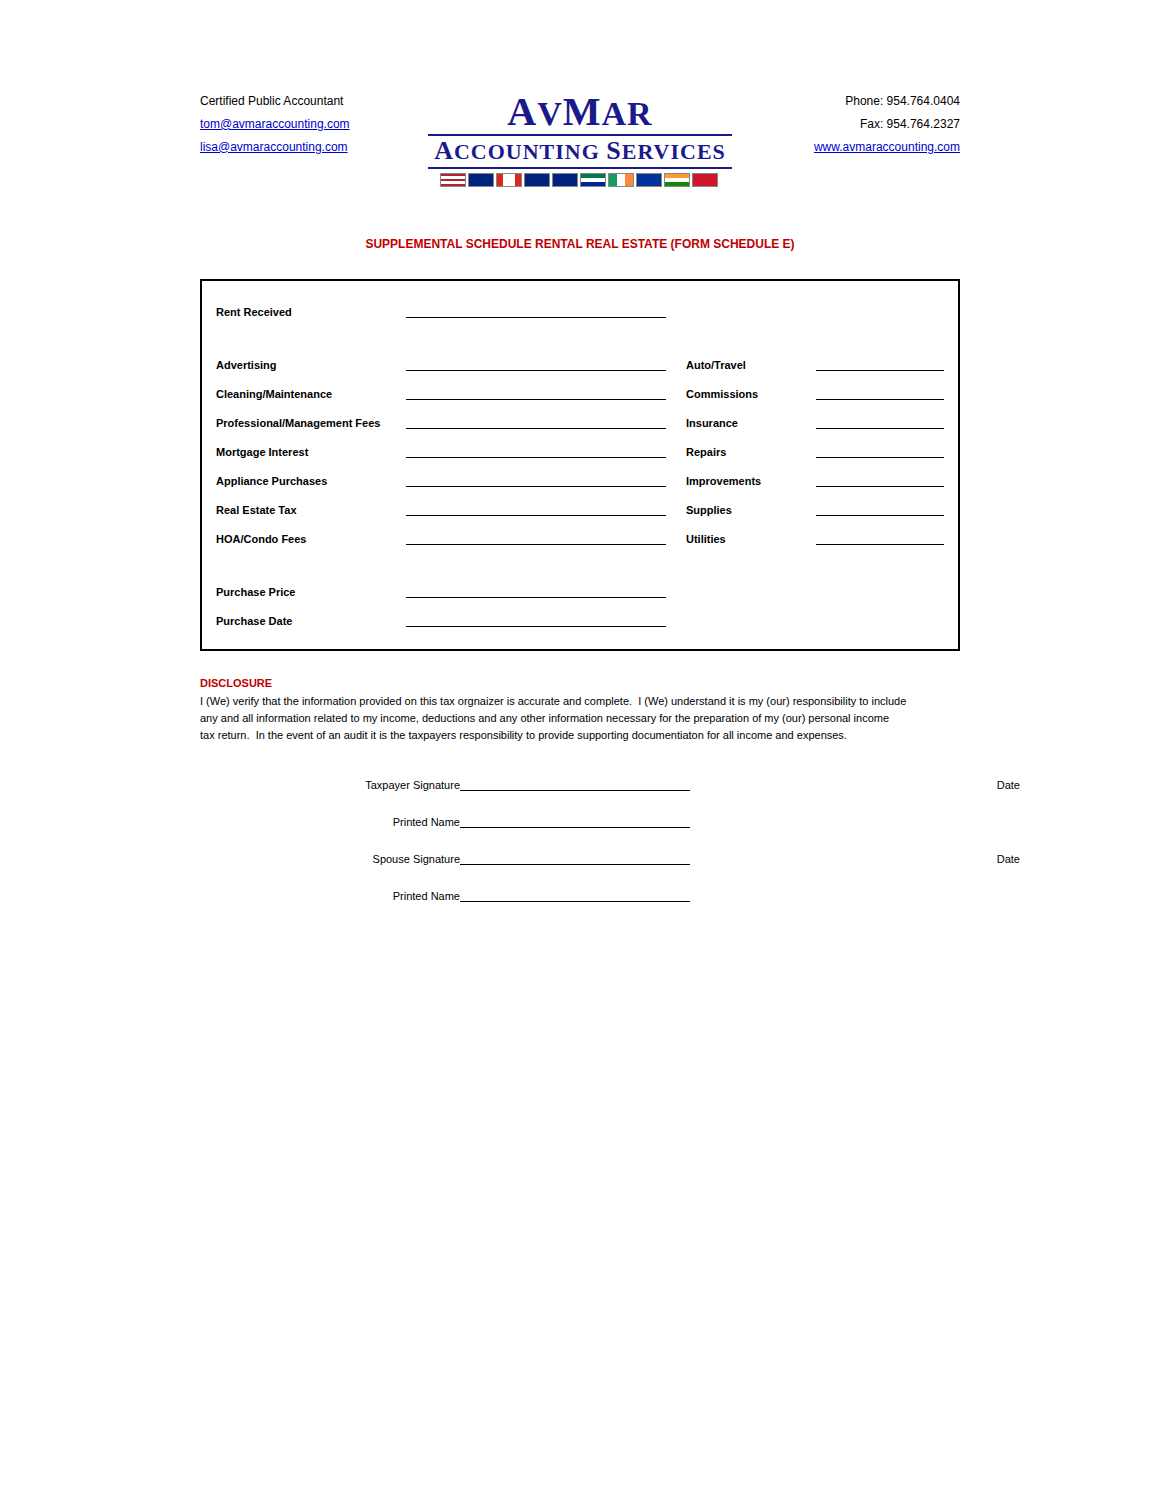Certified Public Accountant
tom@avmaraccounting.com
lisa@avmaraccounting.com
AVMAR
ACCOUNTING SERVICES
Phone: 954.764.0404
Fax: 954.764.2327
www.avmaraccounting.com
SUPPLEMENTAL SCHEDULE RENTAL REAL ESTATE (FORM SCHEDULE E)
| Rent Received | | | | |
| Advertising | | | Auto/Travel | |
| Cleaning/Maintenance | | | Commissions | |
| Professional/Management Fees | | | Insurance | |
| Mortgage Interest | | | Repairs | |
| Appliance Purchases | | | Improvements | |
| Real Estate Tax | | | Supplies | |
| HOA/Condo Fees | | | Utilities | |
| Purchase Price | | | | |
| Purchase Date | | | | |
DISCLOSURE
I (We) verify that the information provided on this tax orgnaizer is accurate and complete. I (We) understand it is my (our) responsibility to include
any and all information related to my income, deductions and any other information necessary for the preparation of my (our) personal income
tax return. In the event of an audit it is the taxpayers responsibility to provide supporting documentiaton for all income and expenses.
| Taxpayer Signature | | | Date | |
| Printed Name | | | | |
| Spouse Signature | | | Date | |
| Printed Name | | | | |